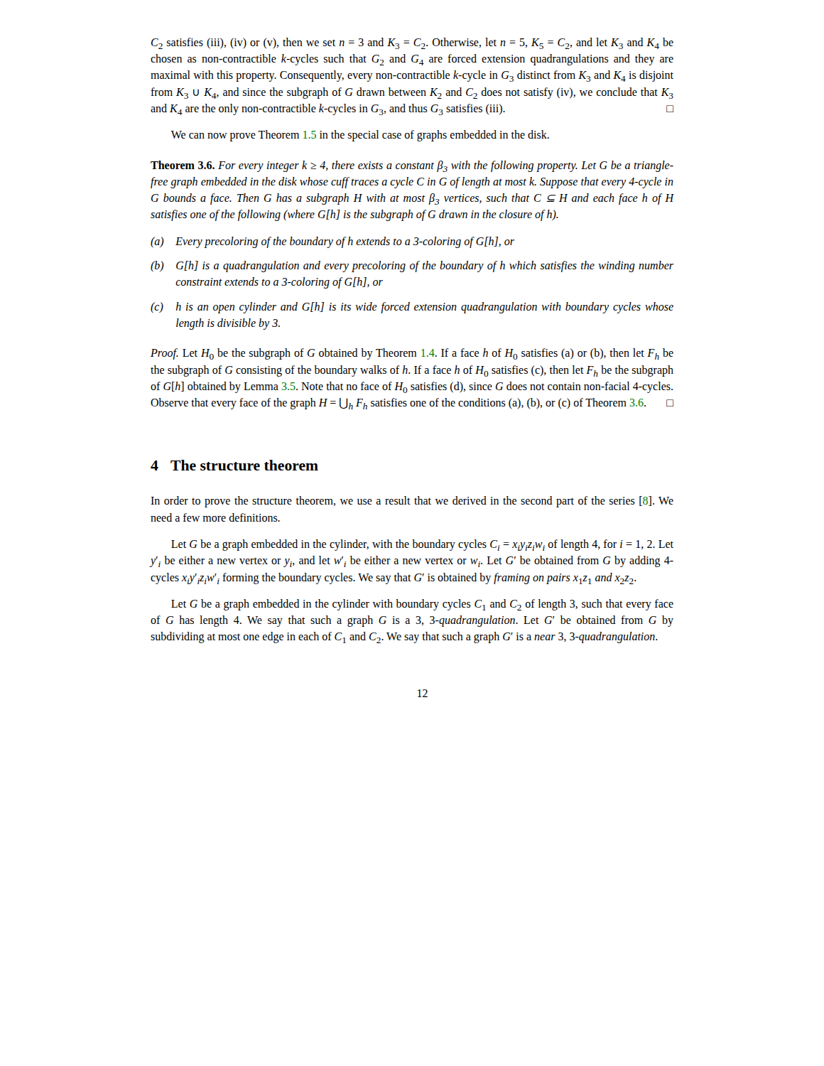C2 satisfies (iii), (iv) or (v), then we set n = 3 and K3 = C2. Otherwise, let n = 5, K5 = C2, and let K3 and K4 be chosen as non-contractible k-cycles such that G2 and G4 are forced extension quadrangulations and they are maximal with this property. Consequently, every non-contractible k-cycle in G3 distinct from K3 and K4 is disjoint from K3 ∪ K4, and since the subgraph of G drawn between K2 and C2 does not satisfy (iv), we conclude that K3 and K4 are the only non-contractible k-cycles in G3, and thus G3 satisfies (iii). □
We can now prove Theorem 1.5 in the special case of graphs embedded in the disk.
Theorem 3.6. For every integer k ≥ 4, there exists a constant β3 with the following property. Let G be a triangle-free graph embedded in the disk whose cuff traces a cycle C in G of length at most k. Suppose that every 4-cycle in G bounds a face. Then G has a subgraph H with at most β3 vertices, such that C ⊆ H and each face h of H satisfies one of the following (where G[h] is the subgraph of G drawn in the closure of h).
(a) Every precoloring of the boundary of h extends to a 3-coloring of G[h], or
(b) G[h] is a quadrangulation and every precoloring of the boundary of h which satisfies the winding number constraint extends to a 3-coloring of G[h], or
(c) h is an open cylinder and G[h] is its wide forced extension quadrangulation with boundary cycles whose length is divisible by 3.
Proof. Let H0 be the subgraph of G obtained by Theorem 1.4. If a face h of H0 satisfies (a) or (b), then let Fh be the subgraph of G consisting of the boundary walks of h. If a face h of H0 satisfies (c), then let Fh be the subgraph of G[h] obtained by Lemma 3.5. Note that no face of H0 satisfies (d), since G does not contain non-facial 4-cycles. Observe that every face of the graph H = ⋃h Fh satisfies one of the conditions (a), (b), or (c) of Theorem 3.6. □
4 The structure theorem
In order to prove the structure theorem, we use a result that we derived in the second part of the series [8]. We need a few more definitions.
Let G be a graph embedded in the cylinder, with the boundary cycles Ci = xiyiziwi of length 4, for i = 1, 2. Let y′i be either a new vertex or yi, and let w′i be either a new vertex or wi. Let G′ be obtained from G by adding 4-cycles xiy′iziw′i forming the boundary cycles. We say that G′ is obtained by framing on pairs x1z1 and x2z2.
Let G be a graph embedded in the cylinder with boundary cycles C1 and C2 of length 3, such that every face of G has length 4. We say that such a graph G is a 3, 3-quadrangulation. Let G′ be obtained from G by subdividing at most one edge in each of C1 and C2. We say that such a graph G′ is a near 3, 3-quadrangulation.
12